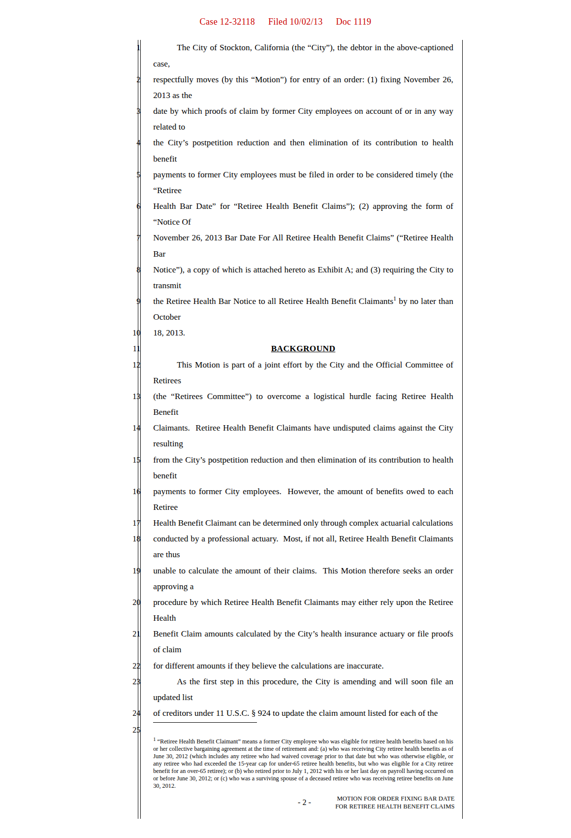Case 12-32118 Filed 10/02/13 Doc 1119
The City of Stockton, California (the “City”), the debtor in the above-captioned case,
respectfully moves (by this “Motion”) for entry of an order: (1) fixing November 26, 2013 as the
date by which proofs of claim by former City employees on account of or in any way related to
the City’s postpetition reduction and then elimination of its contribution to health benefit
payments to former City employees must be filed in order to be considered timely (the “Retiree
Health Bar Date” for “Retiree Health Benefit Claims”); (2) approving the form of “Notice Of
November 26, 2013 Bar Date For All Retiree Health Benefit Claims” (“Retiree Health Bar
Notice”), a copy of which is attached hereto as Exhibit A; and (3) requiring the City to transmit
the Retiree Health Bar Notice to all Retiree Health Benefit Claimants1 by no later than October
18, 2013.
BACKGROUND
This Motion is part of a joint effort by the City and the Official Committee of Retirees
(the “Retirees Committee”) to overcome a logistical hurdle facing Retiree Health Benefit
Claimants. Retiree Health Benefit Claimants have undisputed claims against the City resulting
from the City’s postpetition reduction and then elimination of its contribution to health benefit
payments to former City employees. However, the amount of benefits owed to each Retiree
Health Benefit Claimant can be determined only through complex actuarial calculations
conducted by a professional actuary. Most, if not all, Retiree Health Benefit Claimants are thus
unable to calculate the amount of their claims. This Motion therefore seeks an order approving a
procedure by which Retiree Health Benefit Claimants may either rely upon the Retiree Health
Benefit Claim amounts calculated by the City’s health insurance actuary or file proofs of claim
for different amounts if they believe the calculations are inaccurate.
As the first step in this procedure, the City is amending and will soon file an updated list
of creditors under 11 U.S.C. § 924 to update the claim amount listed for each of the
1 “Retiree Health Benefit Claimant” means a former City employee who was eligible for retiree health benefits based on his or her collective bargaining agreement at the time of retirement and: (a) who was receiving City retiree health benefits as of June 30, 2012 (which includes any retiree who had waived coverage prior to that date but who was otherwise eligible, or any retiree who had exceeded the 15-year cap for under-65 retiree health benefits, but who was eligible for a City retiree benefit for an over-65 retiree); or (b) who retired prior to July 1, 2012 with his or her last day on payroll having occurred on or before June 30, 2012; or (c) who was a surviving spouse of a deceased retiree who was receiving retiree benefits on June 30, 2012.
- 2 -
MOTION FOR ORDER FIXING BAR DATE
FOR RETIREE HEALTH BENEFIT CLAIMS